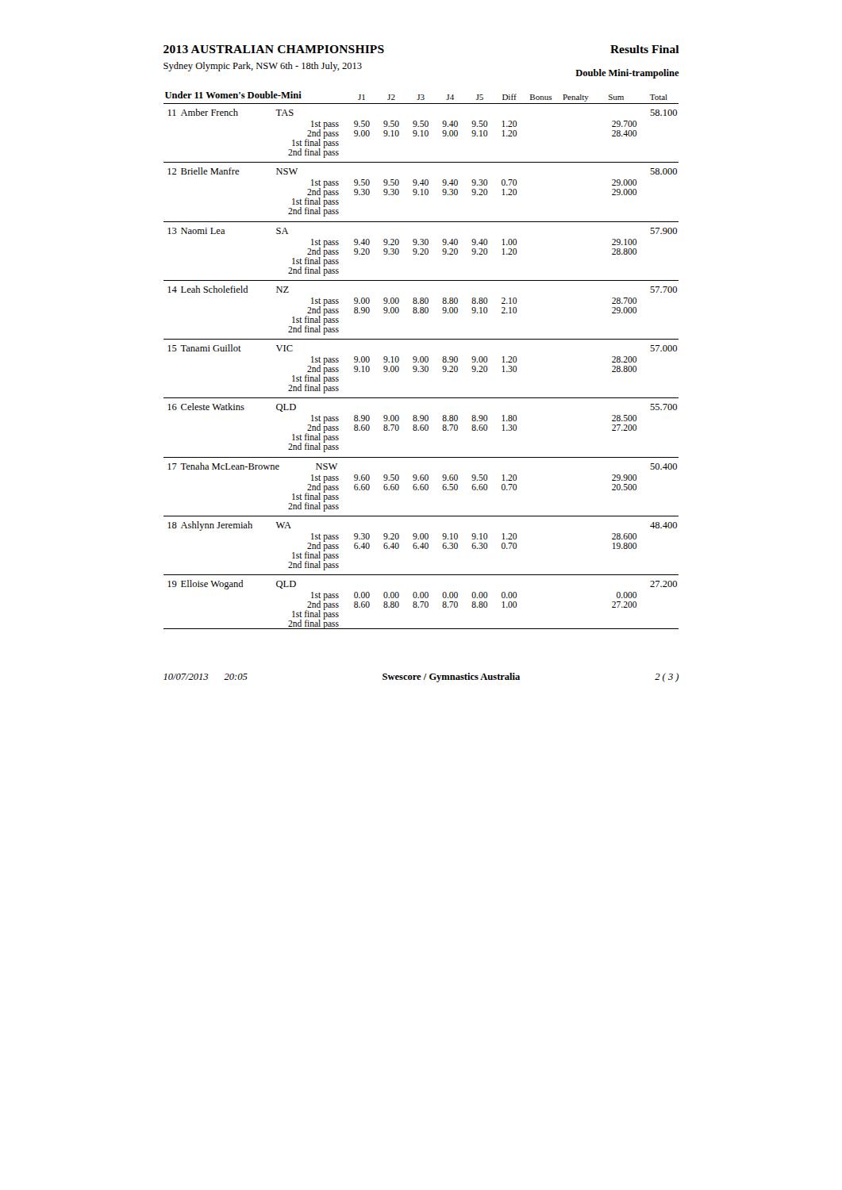2013 AUSTRALIAN CHAMPIONSHIPS
Sydney Olympic Park, NSW 6th - 18th July, 2013
Results Final
Double Mini-trampoline
| Under 11 Women's Double-Mini | J1 | J2 | J3 | J4 | J5 | Diff | Bonus | Penalty | Sum | Total |
| --- | --- | --- | --- | --- | --- | --- | --- | --- | --- | --- |
| 11 | Amber French TAS | | 58.100 |
| | 1st pass | 9.50 | 9.50 | 9.50 | 9.40 | 9.50 | 1.20 | | | 29.700 | |
| | 2nd pass | 9.00 | 9.10 | 9.10 | 9.00 | 9.10 | 1.20 | | | 28.400 | |
| | 1st final pass | |
| | 2nd final pass | |
| 12 | Brielle Manfre NSW | | 58.000 |
| | 1st pass | 9.50 | 9.50 | 9.40 | 9.40 | 9.30 | 0.70 | | | 29.000 | |
| | 2nd pass | 9.30 | 9.30 | 9.10 | 9.30 | 9.20 | 1.20 | | | 29.000 | |
| | 1st final pass | |
| | 2nd final pass | |
| 13 | Naomi Lea SA | | 57.900 |
| | 1st pass | 9.40 | 9.20 | 9.30 | 9.40 | 9.40 | 1.00 | | | 29.100 | |
| | 2nd pass | 9.20 | 9.30 | 9.20 | 9.20 | 9.20 | 1.20 | | | 28.800 | |
| | 1st final pass | |
| | 2nd final pass | |
| 14 | Leah Scholefield NZ | | 57.700 |
| | 1st pass | 9.00 | 9.00 | 8.80 | 8.80 | 8.80 | 2.10 | | | 28.700 | |
| | 2nd pass | 8.90 | 9.00 | 8.80 | 9.00 | 9.10 | 2.10 | | | 29.000 | |
| | 1st final pass | |
| | 2nd final pass | |
| 15 | Tanami Guillot VIC | | 57.000 |
| | 1st pass | 9.00 | 9.10 | 9.00 | 8.90 | 9.00 | 1.20 | | | 28.200 | |
| | 2nd pass | 9.10 | 9.00 | 9.30 | 9.20 | 9.20 | 1.30 | | | 28.800 | |
| | 1st final pass | |
| | 2nd final pass | |
| 16 | Celeste Watkins QLD | | 55.700 |
| | 1st pass | 8.90 | 9.00 | 8.90 | 8.80 | 8.90 | 1.80 | | | 28.500 | |
| | 2nd pass | 8.60 | 8.70 | 8.60 | 8.70 | 8.60 | 1.30 | | | 27.200 | |
| | 1st final pass | |
| | 2nd final pass | |
| 17 | Tenaha McLean-Browne NSW | | 50.400 |
| | 1st pass | 9.60 | 9.50 | 9.60 | 9.60 | 9.50 | 1.20 | | | 29.900 | |
| | 2nd pass | 6.60 | 6.60 | 6.60 | 6.50 | 6.60 | 0.70 | | | 20.500 | |
| | 1st final pass | |
| | 2nd final pass | |
| 18 | Ashlynn Jeremiah WA | | 48.400 |
| | 1st pass | 9.30 | 9.20 | 9.00 | 9.10 | 9.10 | 1.20 | | | 28.600 | |
| | 2nd pass | 6.40 | 6.40 | 6.40 | 6.30 | 6.30 | 0.70 | | | 19.800 | |
| | 1st final pass | |
| | 2nd final pass | |
| 19 | Elloise Wogand QLD | | 27.200 |
| | 1st pass | 0.00 | 0.00 | 0.00 | 0.00 | 0.00 | 0.00 | | | 0.000 | |
| | 2nd pass | 8.60 | 8.80 | 8.70 | 8.70 | 8.80 | 1.00 | | | 27.200 | |
| | 1st final pass | |
| | 2nd final pass | |
10/07/201320:05
Swescore / Gymnastics Australia
2 ( 3 )